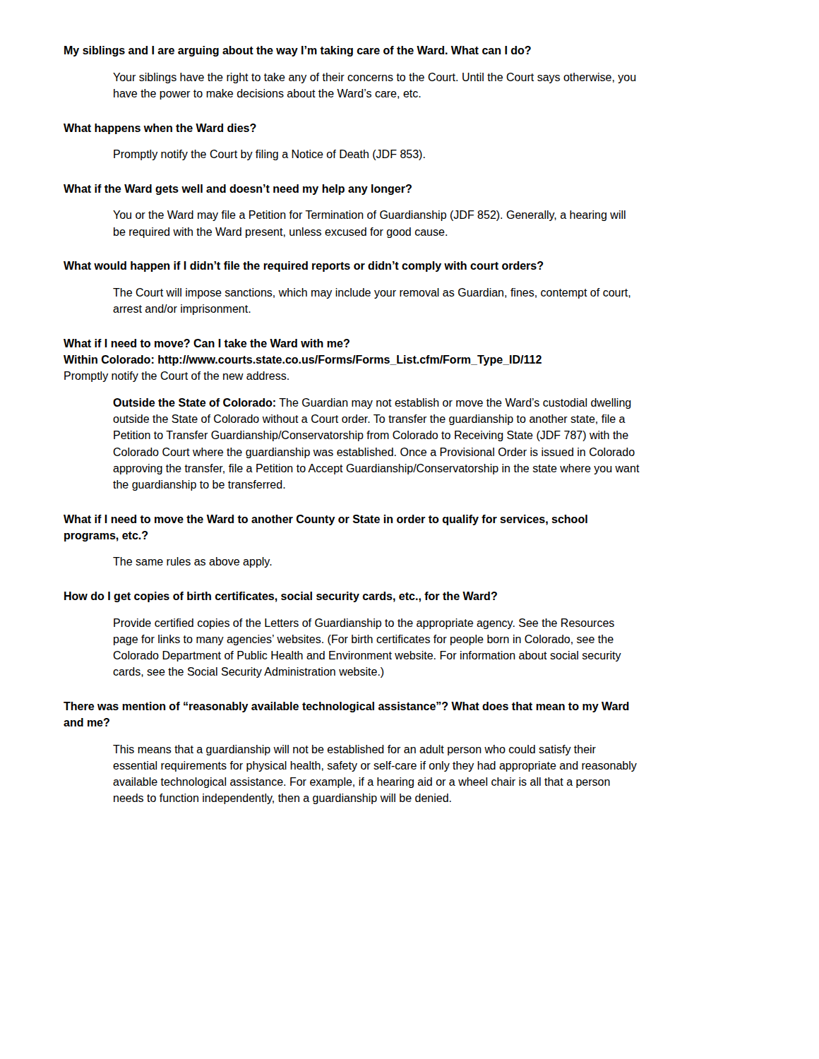My siblings and I are arguing about the way I’m taking care of the Ward. What can I do?
Your siblings have the right to take any of their concerns to the Court. Until the Court says otherwise, you have the power to make decisions about the Ward’s care, etc.
What happens when the Ward dies?
Promptly notify the Court by filing a Notice of Death (JDF 853).
What if the Ward gets well and doesn’t need my help any longer?
You or the Ward may file a Petition for Termination of Guardianship (JDF 852). Generally, a hearing will be required with the Ward present, unless excused for good cause.
What would happen if I didn’t file the required reports or didn’t comply with court orders?
The Court will impose sanctions, which may include your removal as Guardian, fines, contempt of court, arrest and/or imprisonment.
What if I need to move? Can I take the Ward with me?
Within Colorado: http://www.courts.state.co.us/Forms/Forms_List.cfm/Form_Type_ID/112
Promptly notify the Court of the new address.
Outside the State of Colorado: The Guardian may not establish or move the Ward’s custodial dwelling outside the State of Colorado without a Court order. To transfer the guardianship to another state, file a Petition to Transfer Guardianship/Conservatorship from Colorado to Receiving State (JDF 787) with the Colorado Court where the guardianship was established. Once a Provisional Order is issued in Colorado approving the transfer, file a Petition to Accept Guardianship/Conservatorship in the state where you want the guardianship to be transferred.
What if I need to move the Ward to another County or State in order to qualify for services, school programs, etc.?
The same rules as above apply.
How do I get copies of birth certificates, social security cards, etc., for the Ward?
Provide certified copies of the Letters of Guardianship to the appropriate agency. See the Resources page for links to many agencies’ websites. (For birth certificates for people born in Colorado, see the Colorado Department of Public Health and Environment website. For information about social security cards, see the Social Security Administration website.)
There was mention of “reasonably available technological assistance”? What does that mean to my Ward and me?
This means that a guardianship will not be established for an adult person who could satisfy their essential requirements for physical health, safety or self-care if only they had appropriate and reasonably available technological assistance. For example, if a hearing aid or a wheel chair is all that a person needs to function independently, then a guardianship will be denied.